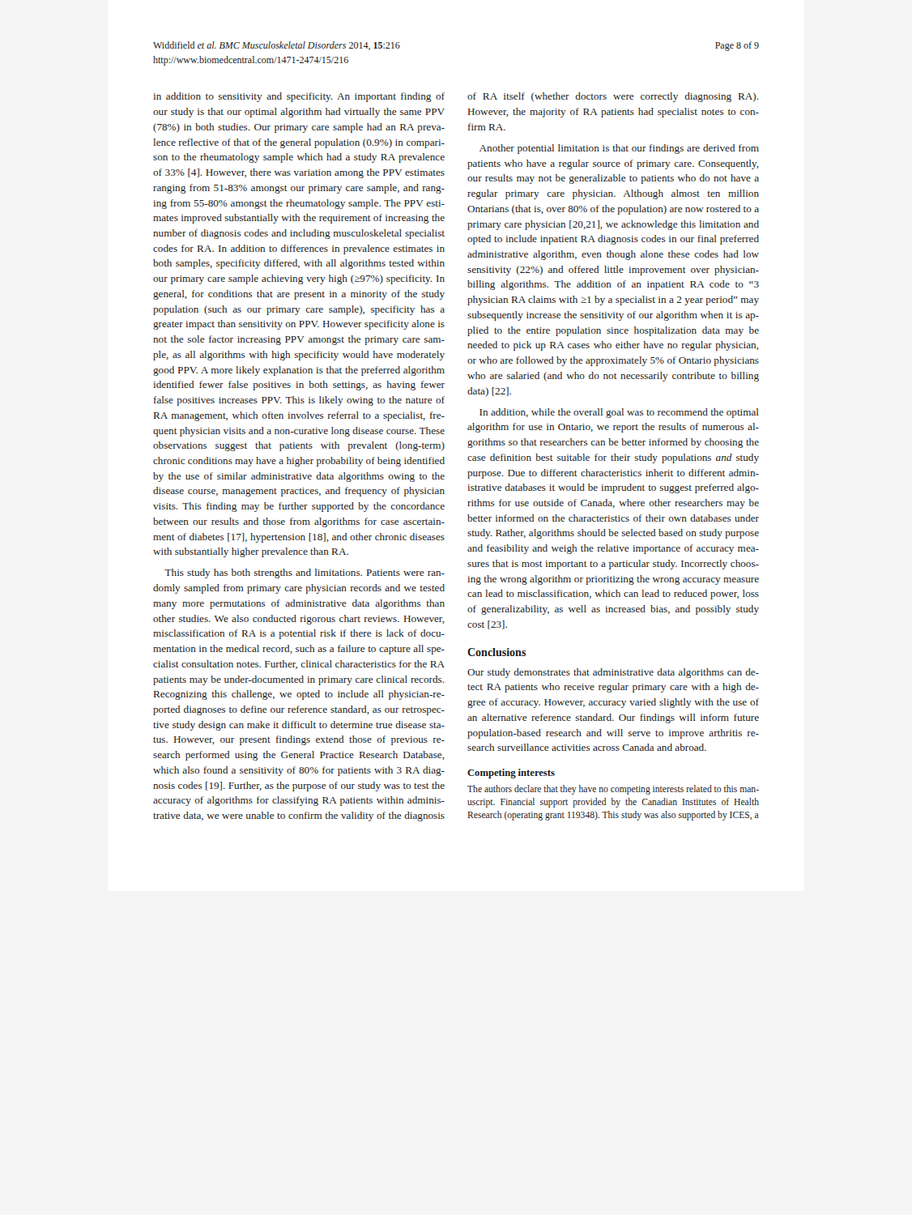Widdifield et al. BMC Musculoskeletal Disorders 2014, 15:216 http://www.biomedcentral.com/1471-2474/15/216
Page 8 of 9
in addition to sensitivity and specificity. An important finding of our study is that our optimal algorithm had virtually the same PPV (78%) in both studies. Our primary care sample had an RA prevalence reflective of that of the general population (0.9%) in comparison to the rheumatology sample which had a study RA prevalence of 33% [4]. However, there was variation among the PPV estimates ranging from 51-83% amongst our primary care sample, and ranging from 55-80% amongst the rheumatology sample. The PPV estimates improved substantially with the requirement of increasing the number of diagnosis codes and including musculoskeletal specialist codes for RA. In addition to differences in prevalence estimates in both samples, specificity differed, with all algorithms tested within our primary care sample achieving very high (≥97%) specificity. In general, for conditions that are present in a minority of the study population (such as our primary care sample), specificity has a greater impact than sensitivity on PPV. However specificity alone is not the sole factor increasing PPV amongst the primary care sample, as all algorithms with high specificity would have moderately good PPV. A more likely explanation is that the preferred algorithm identified fewer false positives in both settings, as having fewer false positives increases PPV. This is likely owing to the nature of RA management, which often involves referral to a specialist, frequent physician visits and a non-curative long disease course. These observations suggest that patients with prevalent (long-term) chronic conditions may have a higher probability of being identified by the use of similar administrative data algorithms owing to the disease course, management practices, and frequency of physician visits. This finding may be further supported by the concordance between our results and those from algorithms for case ascertainment of diabetes [17], hypertension [18], and other chronic diseases with substantially higher prevalence than RA.
This study has both strengths and limitations. Patients were randomly sampled from primary care physician records and we tested many more permutations of administrative data algorithms than other studies. We also conducted rigorous chart reviews. However, misclassification of RA is a potential risk if there is lack of documentation in the medical record, such as a failure to capture all specialist consultation notes. Further, clinical characteristics for the RA patients may be under-documented in primary care clinical records. Recognizing this challenge, we opted to include all physician-reported diagnoses to define our reference standard, as our retrospective study design can make it difficult to determine true disease status. However, our present findings extend those of previous research performed using the General Practice Research Database, which also found a sensitivity of 80% for patients with 3 RA diagnosis codes [19]. Further, as the purpose of our study was to test the accuracy of algorithms for classifying RA patients within administrative data, we were unable to confirm the validity of the diagnosis of RA itself (whether doctors were correctly diagnosing RA). However, the majority of RA patients had specialist notes to confirm RA.
Another potential limitation is that our findings are derived from patients who have a regular source of primary care. Consequently, our results may not be generalizable to patients who do not have a regular primary care physician. Although almost ten million Ontarians (that is, over 80% of the population) are now rostered to a primary care physician [20,21], we acknowledge this limitation and opted to include inpatient RA diagnosis codes in our final preferred administrative algorithm, even though alone these codes had low sensitivity (22%) and offered little improvement over physician-billing algorithms. The addition of an inpatient RA code to “3 physician RA claims with ≥1 by a specialist in a 2 year period” may subsequently increase the sensitivity of our algorithm when it is applied to the entire population since hospitalization data may be needed to pick up RA cases who either have no regular physician, or who are followed by the approximately 5% of Ontario physicians who are salaried (and who do not necessarily contribute to billing data) [22].
In addition, while the overall goal was to recommend the optimal algorithm for use in Ontario, we report the results of numerous algorithms so that researchers can be better informed by choosing the case definition best suitable for their study populations and study purpose. Due to different characteristics inherit to different administrative databases it would be imprudent to suggest preferred algorithms for use outside of Canada, where other researchers may be better informed on the characteristics of their own databases under study. Rather, algorithms should be selected based on study purpose and feasibility and weigh the relative importance of accuracy measures that is most important to a particular study. Incorrectly choosing the wrong algorithm or prioritizing the wrong accuracy measure can lead to misclassification, which can lead to reduced power, loss of generalizability, as well as increased bias, and possibly study cost [23].
Conclusions
Our study demonstrates that administrative data algorithms can detect RA patients who receive regular primary care with a high degree of accuracy. However, accuracy varied slightly with the use of an alternative reference standard. Our findings will inform future population-based research and will serve to improve arthritis research surveillance activities across Canada and abroad.
Competing interests
The authors declare that they have no competing interests related to this manuscript. Financial support provided by the Canadian Institutes of Health Research (operating grant 119348). This study was also supported by ICES, a